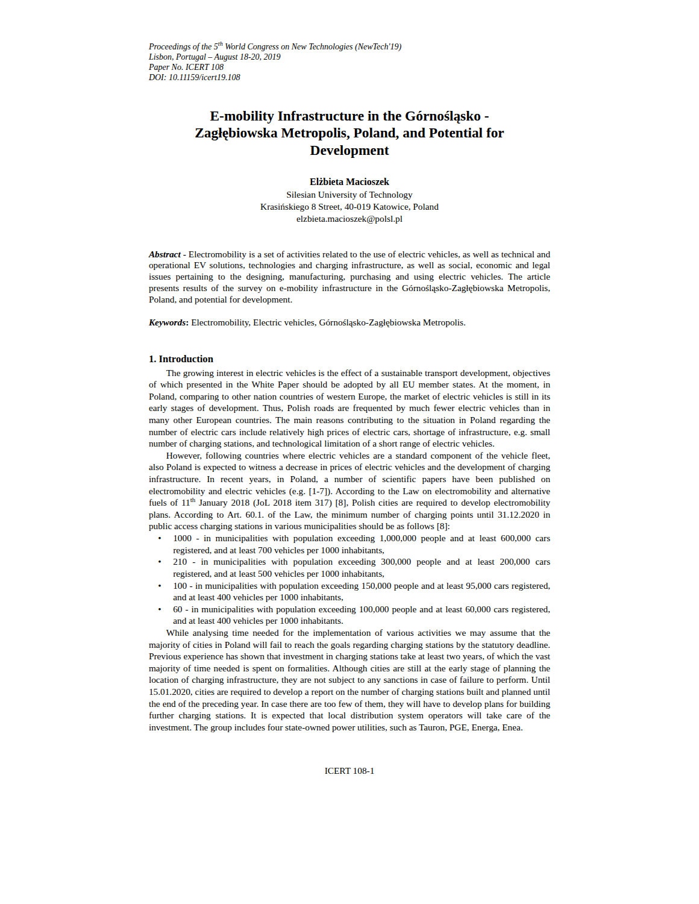Proceedings of the 5th World Congress on New Technologies (NewTech'19)
Lisbon, Portugal – August 18-20, 2019
Paper No. ICERT 108
DOI: 10.11159/icert19.108
E-mobility Infrastructure in the Górnośląsko - Zagłębiowska Metropolis, Poland, and Potential for Development
Elżbieta Macioszek
Silesian University of Technology
Krasińskiego 8 Street, 40-019 Katowice, Poland
elzbieta.macioszek@polsl.pl
Abstract - Electromobility is a set of activities related to the use of electric vehicles, as well as technical and operational EV solutions, technologies and charging infrastructure, as well as social, economic and legal issues pertaining to the designing, manufacturing, purchasing and using electric vehicles. The article presents results of the survey on e-mobility infrastructure in the Górnośląsko-Zagłębiowska Metropolis, Poland, and potential for development.
Keywords: Electromobility, Electric vehicles, Górnośląsko-Zagłębiowska Metropolis.
1. Introduction
The growing interest in electric vehicles is the effect of a sustainable transport development, objectives of which presented in the White Paper should be adopted by all EU member states. At the moment, in Poland, comparing to other nation countries of western Europe, the market of electric vehicles is still in its early stages of development. Thus, Polish roads are frequented by much fewer electric vehicles than in many other European countries. The main reasons contributing to the situation in Poland regarding the number of electric cars include relatively high prices of electric cars, shortage of infrastructure, e.g. small number of charging stations, and technological limitation of a short range of electric vehicles.
However, following countries where electric vehicles are a standard component of the vehicle fleet, also Poland is expected to witness a decrease in prices of electric vehicles and the development of charging infrastructure. In recent years, in Poland, a number of scientific papers have been published on electromobility and electric vehicles (e.g. [1-7]). According to the Law on electromobility and alternative fuels of 11th January 2018 (JoL 2018 item 317) [8], Polish cities are required to develop electromobility plans. According to Art. 60.1. of the Law, the minimum number of charging points until 31.12.2020 in public access charging stations in various municipalities should be as follows [8]:
1000 - in municipalities with population exceeding 1,000,000 people and at least 600,000 cars registered, and at least 700 vehicles per 1000 inhabitants,
210 - in municipalities with population exceeding 300,000 people and at least 200,000 cars registered, and at least 500 vehicles per 1000 inhabitants,
100 - in municipalities with population exceeding 150,000 people and at least 95,000 cars registered, and at least 400 vehicles per 1000 inhabitants,
60 - in municipalities with population exceeding 100,000 people and at least 60,000 cars registered, and at least 400 vehicles per 1000 inhabitants.
While analysing time needed for the implementation of various activities we may assume that the majority of cities in Poland will fail to reach the goals regarding charging stations by the statutory deadline. Previous experience has shown that investment in charging stations take at least two years, of which the vast majority of time needed is spent on formalities. Although cities are still at the early stage of planning the location of charging infrastructure, they are not subject to any sanctions in case of failure to perform. Until 15.01.2020, cities are required to develop a report on the number of charging stations built and planned until the end of the preceding year. In case there are too few of them, they will have to develop plans for building further charging stations. It is expected that local distribution system operators will take care of the investment. The group includes four state-owned power utilities, such as Tauron, PGE, Energa, Enea.
ICERT 108-1